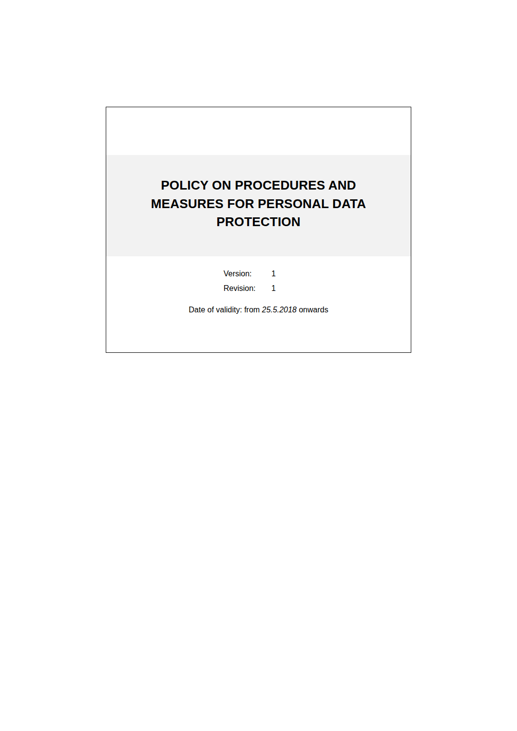POLICY ON PROCEDURES AND MEASURES FOR PERSONAL DATA PROTECTION
Version: 1
Revision: 1
Date of validity: from 25.5.2018 onwards